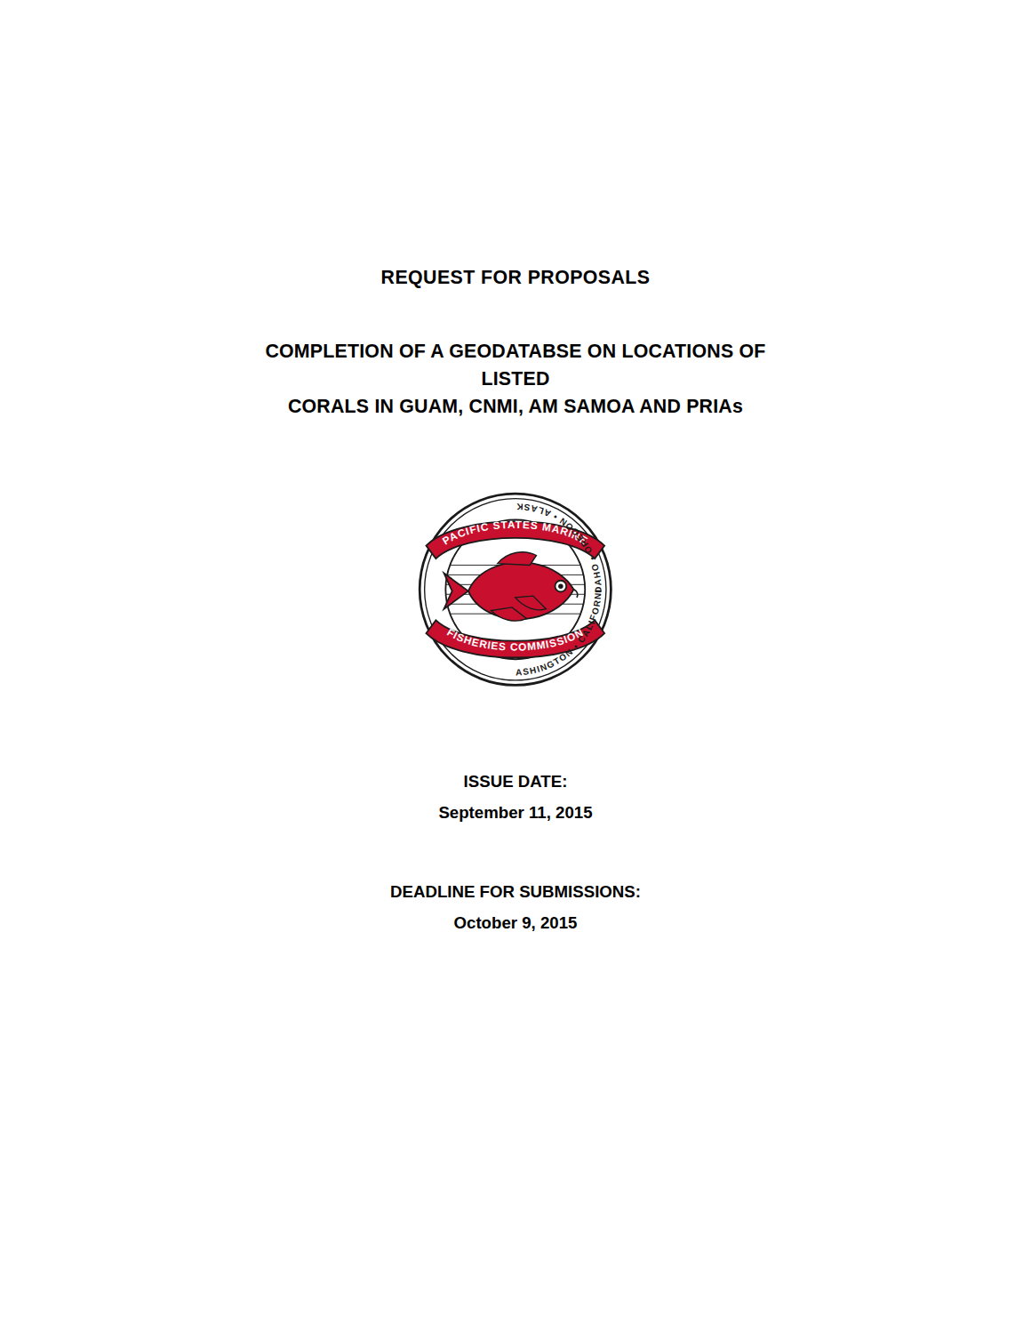REQUEST FOR PROPOSALS
COMPLETION OF A GEODATABSE ON LOCATIONS OF LISTED
CORALS IN GUAM, CNMI, AM SAMOA AND PRIAs
Pacific States Marine Fisheries Commission seal PACIFIC STATES MARINE FISHERIES COMMISSION IDAHO • OREGON • ALASKA WASHINGTON • CALIFORNIA
ISSUE DATE:
September 11, 2015
DEADLINE FOR SUBMISSIONS:
October 9, 2015